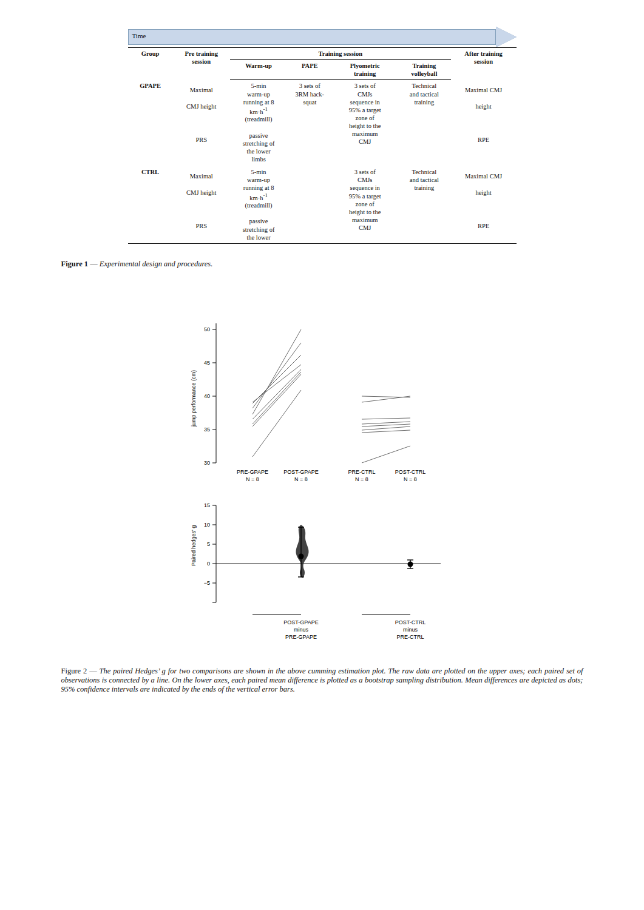Time
| Group | Pre training session | Training session | After training session |
| --- | --- | --- | --- |
| Warm-up | PAPE | Plyometric training | Training volleyball |
| GPAPE | Maximal CMJ height PRS | 5-min warm-up running at 8 km·h -1 (treadmill) passive stretching of the lower limbs | 3 sets of 3RM hack- squat | 3 sets of CMJs sequence in 95% a target zone of height to the maximum CMJ | Technical and tactical training | Maximal CMJ height RPE |
| CTRL | Maximal CMJ height PRS | 5-min warm-up running at 8 km·h -1 (treadmill) passive stretching of the lower | | 3 sets of CMJs sequence in 95% a target zone of height to the maximum CMJ | Technical and tactical training | Maximal CMJ height RPE |
Figure 1 — Experimental design and procedures.
50 45 40 35 30 jump performance (cm) PRE-GPAPE N = 8 POST-GPAPE N = 8 PRE-CTRL N = 8 POST-CTRL N = 8 15 10 5 0 −5 Paired hedges' g POST-GPAPE minus PRE-GPAPE POST-CTRL minus PRE-CTRL
Figure 2 — The paired Hedges’ g for two comparisons are shown in the above cumming estimation plot. The raw data are plotted on the upper axes; each paired set of observations is connected by a line. On the lower axes, each paired mean difference is plotted as a bootstrap sampling distribution. Mean differences are depicted as dots; 95% confidence intervals are indicated by the ends of the vertical error bars.